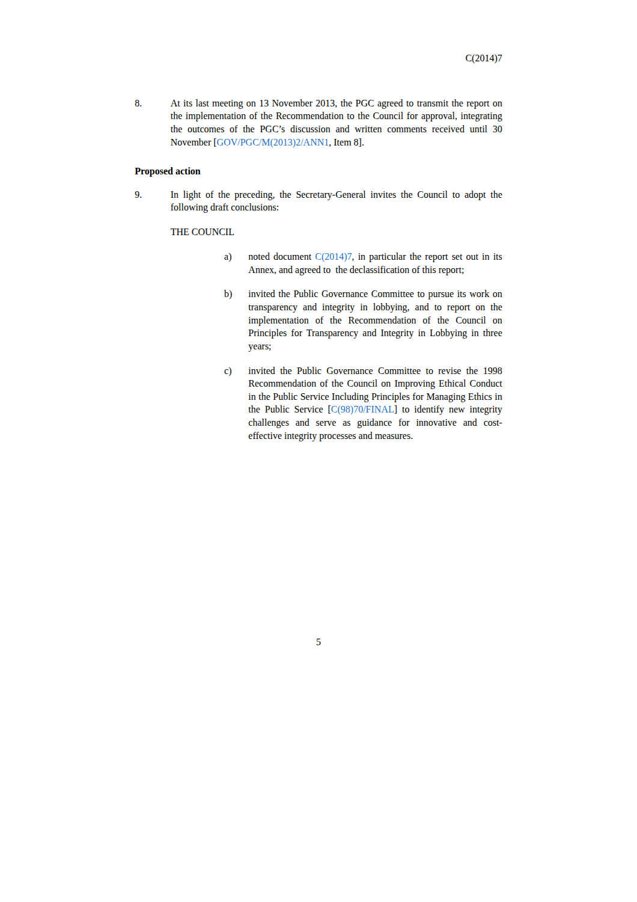C(2014)7
8.
At its last meeting on 13 November 2013, the PGC agreed to transmit the report on the implementation of the Recommendation to the Council for approval, integrating the outcomes of the PGC’s discussion and written comments received until 30 November [GOV/PGC/M(2013)2/ANN1, Item 8].
Proposed action
9.
In light of the preceding, the Secretary-General invites the Council to adopt the following draft conclusions:
THE COUNCIL
a) noted document C(2014)7, in particular the report set out in its Annex, and agreed to the declassification of this report;
b) invited the Public Governance Committee to pursue its work on transparency and integrity in lobbying, and to report on the implementation of the Recommendation of the Council on Principles for Transparency and Integrity in Lobbying in three years;
c) invited the Public Governance Committee to revise the 1998 Recommendation of the Council on Improving Ethical Conduct in the Public Service Including Principles for Managing Ethics in the Public Service [C(98)70/FINAL] to identify new integrity challenges and serve as guidance for innovative and cost-effective integrity processes and measures.
5